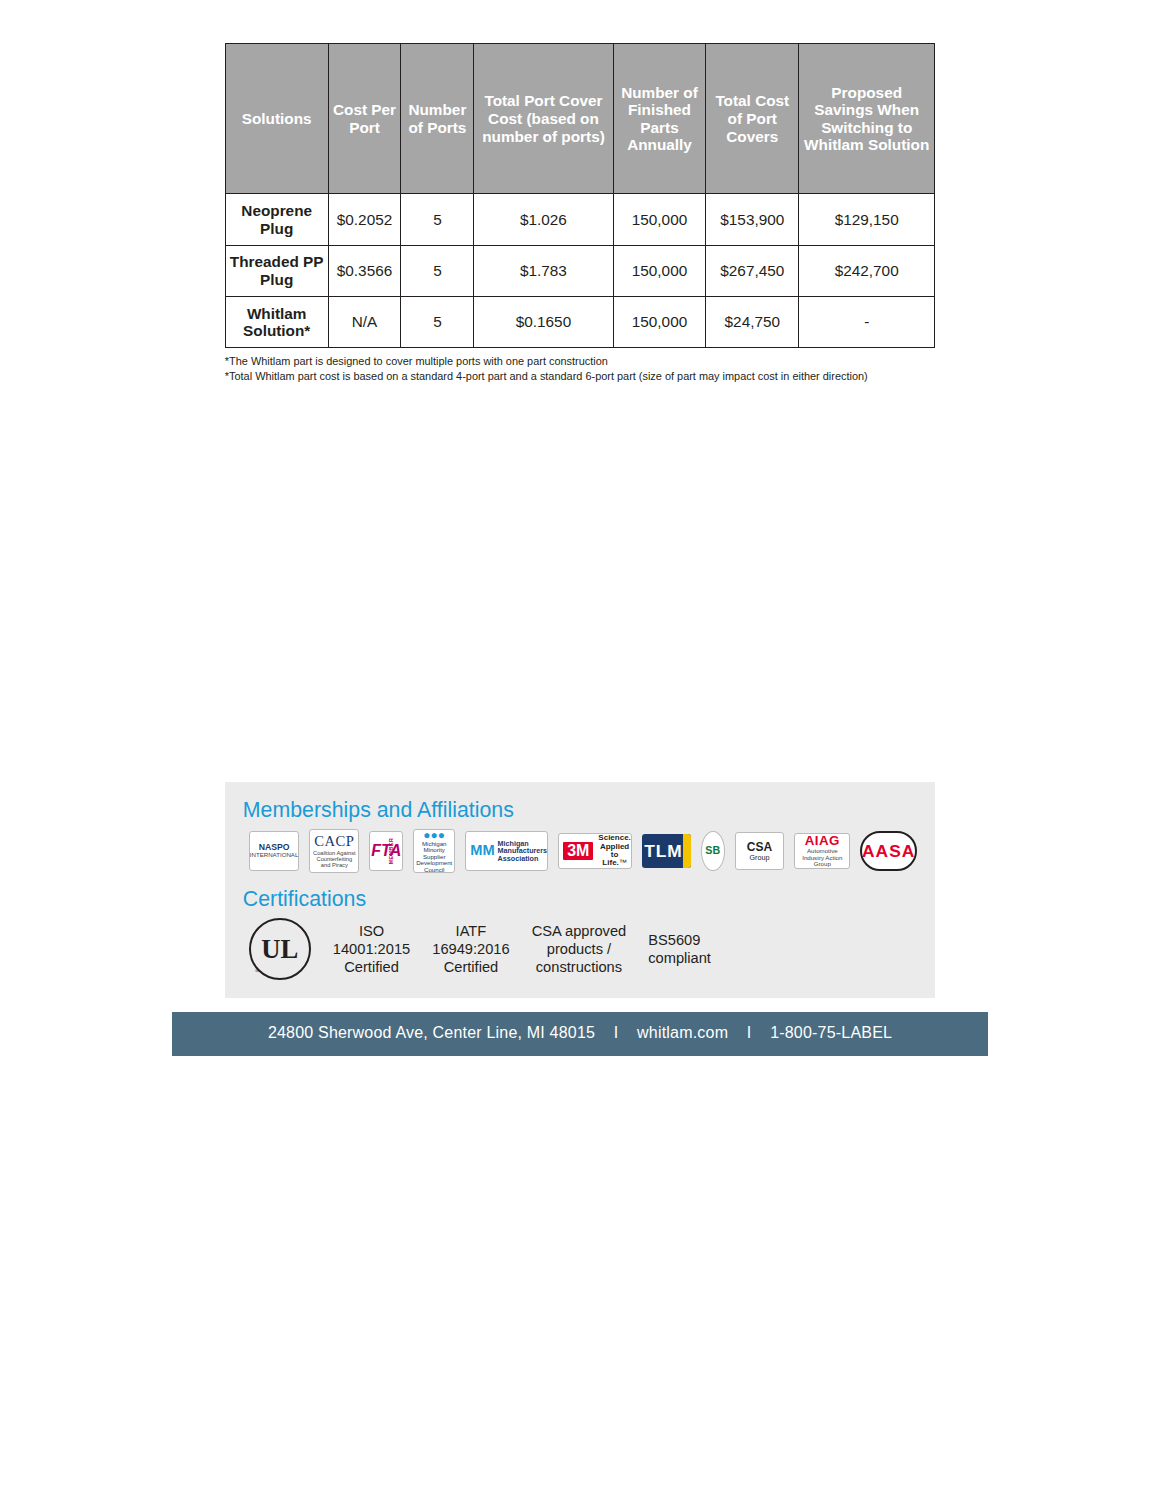| Solutions | Cost Per Port | Number of Ports | Total Port Cover Cost (based on number of ports) | Number of Finished Parts Annually | Total Cost of Port Covers | Proposed Savings When Switching to Whitlam Solution |
| --- | --- | --- | --- | --- | --- | --- |
| Neoprene Plug | $0.2052 | 5 | $1.026 | 150,000 | $153,900 | $129,150 |
| Threaded PP Plug | $0.3566 | 5 | $1.783 | 150,000 | $267,450 | $242,700 |
| Whitlam Solution* | N/A | 5 | $0.1650 | 150,000 | $24,750 | - |
*The Whitlam part is designed to cover multiple ports with one part construction
*Total Whitlam part cost is based on a standard 4-port part and a standard 6-port part (size of part may impact cost in either direction)
Memberships and Affiliations
NASPO
INTERNATIONAL
CACP
Coalition Against
Counterfeiting
and Piracy
FTA MEMBER
●●●
Michigan
Minority Supplier
Development Council
MM Michigan
Manufacturers
Association
3M Science.
Applied to Life.™
TLMI
SB
CSA
Group
AIAG
Automotive Industry Action Group
AASA
Certifications
UL ®
ISO
14001:2015
Certified
IATF
16949:2016
Certified
CSA approved
products /
constructions
BS5609
compliant
24800 Sherwood Ave, Center Line, MI 48015 I whitlam.com I 1-800-75-LABEL